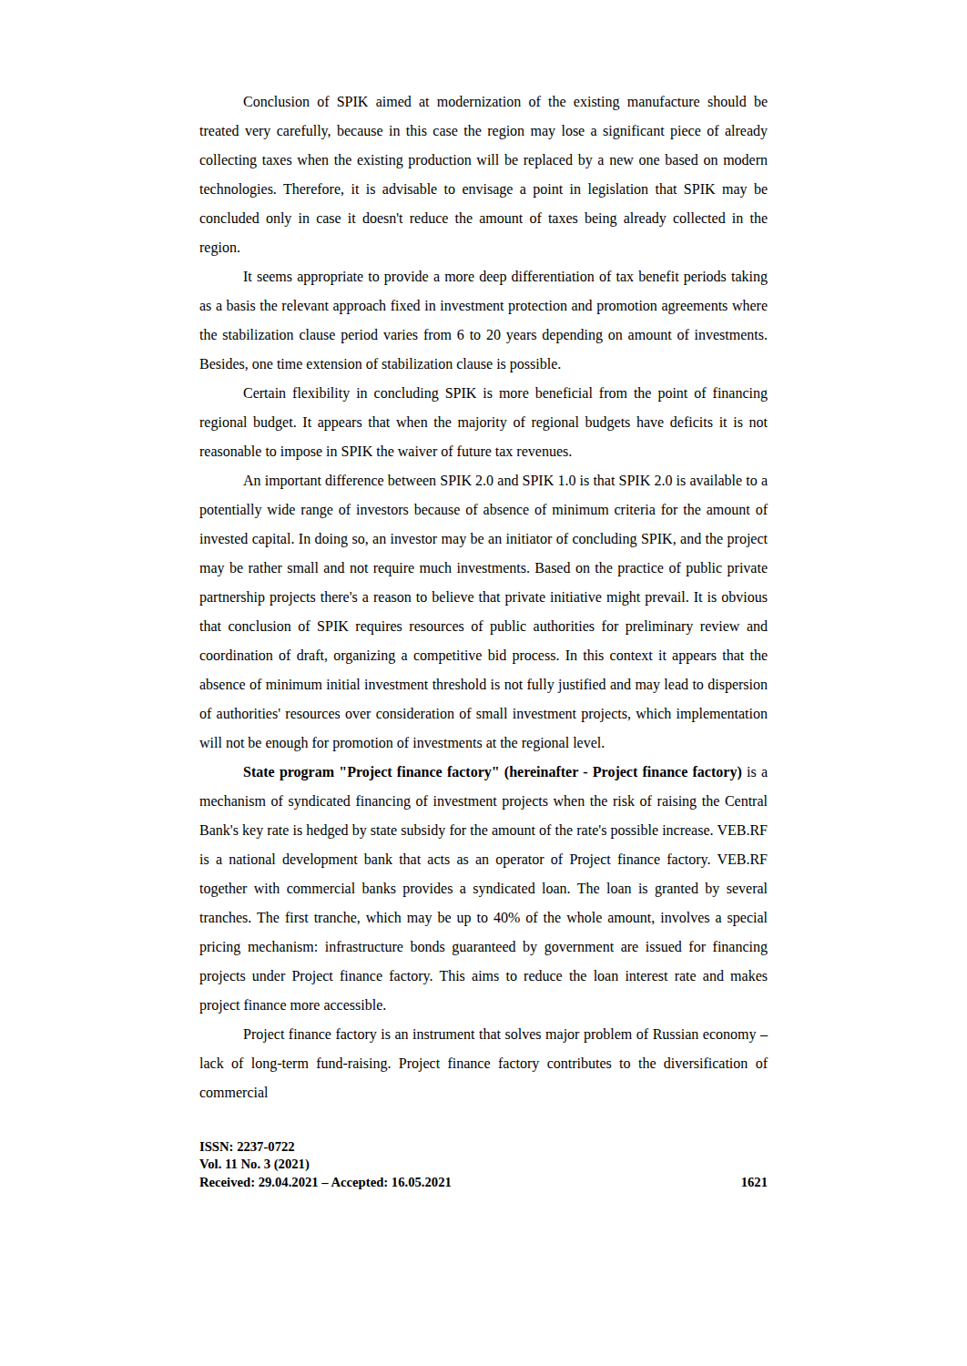Conclusion of SPIK aimed at modernization of the existing manufacture should be treated very carefully, because in this case the region may lose a significant piece of already collecting taxes when the existing production will be replaced by a new one based on modern technologies. Therefore, it is advisable to envisage a point in legislation that SPIK may be concluded only in case it doesn't reduce the amount of taxes being already collected in the region.
It seems appropriate to provide a more deep differentiation of tax benefit periods taking as a basis the relevant approach fixed in investment protection and promotion agreements where the stabilization clause period varies from 6 to 20 years depending on amount of investments. Besides, one time extension of stabilization clause is possible.
Certain flexibility in concluding SPIK is more beneficial from the point of financing regional budget. It appears that when the majority of regional budgets have deficits it is not reasonable to impose in SPIK the waiver of future tax revenues.
An important difference between SPIK 2.0 and SPIK 1.0 is that SPIK 2.0 is available to a potentially wide range of investors because of absence of minimum criteria for the amount of invested capital. In doing so, an investor may be an initiator of concluding SPIK, and the project may be rather small and not require much investments. Based on the practice of public private partnership projects there's a reason to believe that private initiative might prevail. It is obvious that conclusion of SPIK requires resources of public authorities for preliminary review and coordination of draft, organizing a competitive bid process. In this context it appears that the absence of minimum initial investment threshold is not fully justified and may lead to dispersion of authorities' resources over consideration of small investment projects, which implementation will not be enough for promotion of investments at the regional level.
State program "Project finance factory" (hereinafter - Project finance factory) is a mechanism of syndicated financing of investment projects when the risk of raising the Central Bank's key rate is hedged by state subsidy for the amount of the rate's possible increase. VEB.RF is a national development bank that acts as an operator of Project finance factory. VEB.RF together with commercial banks provides a syndicated loan. The loan is granted by several tranches. The first tranche, which may be up to 40% of the whole amount, involves a special pricing mechanism: infrastructure bonds guaranteed by government are issued for financing projects under Project finance factory. This aims to reduce the loan interest rate and makes project finance more accessible.
Project finance factory is an instrument that solves major problem of Russian economy – lack of long-term fund-raising. Project finance factory contributes to the diversification of commercial
ISSN: 2237-0722
Vol. 11 No. 3 (2021)
Received: 29.04.2021 – Accepted: 16.05.2021
1621